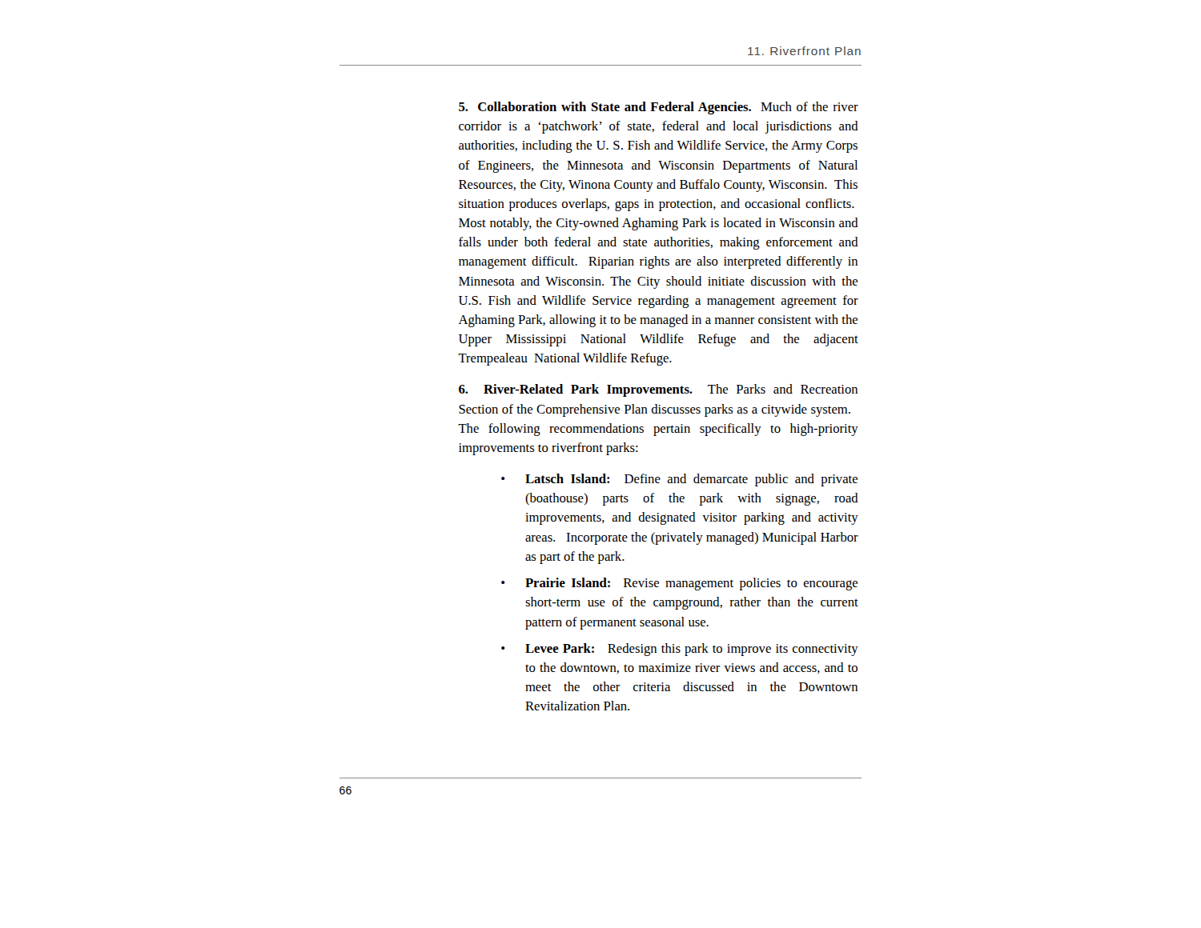11. Riverfront Plan
5. Collaboration with State and Federal Agencies. Much of the river corridor is a ‘patchwork’ of state, federal and local jurisdictions and authorities, including the U. S. Fish and Wildlife Service, the Army Corps of Engineers, the Minnesota and Wisconsin Departments of Natural Resources, the City, Winona County and Buffalo County, Wisconsin. This situation produces overlaps, gaps in protection, and occasional conflicts. Most notably, the City-owned Aghaming Park is located in Wisconsin and falls under both federal and state authorities, making enforcement and management difficult. Riparian rights are also interpreted differently in Minnesota and Wisconsin. The City should initiate discussion with the U.S. Fish and Wildlife Service regarding a management agreement for Aghaming Park, allowing it to be managed in a manner consistent with the Upper Mississippi National Wildlife Refuge and the adjacent Trempealeau National Wildlife Refuge.
6. River-Related Park Improvements. The Parks and Recreation Section of the Comprehensive Plan discusses parks as a citywide system. The following recommendations pertain specifically to high-priority improvements to riverfront parks:
Latsch Island: Define and demarcate public and private (boathouse) parts of the park with signage, road improvements, and designated visitor parking and activity areas. Incorporate the (privately managed) Municipal Harbor as part of the park.
Prairie Island: Revise management policies to encourage short-term use of the campground, rather than the current pattern of permanent seasonal use.
Levee Park: Redesign this park to improve its connectivity to the downtown, to maximize river views and access, and to meet the other criteria discussed in the Downtown Revitalization Plan.
66